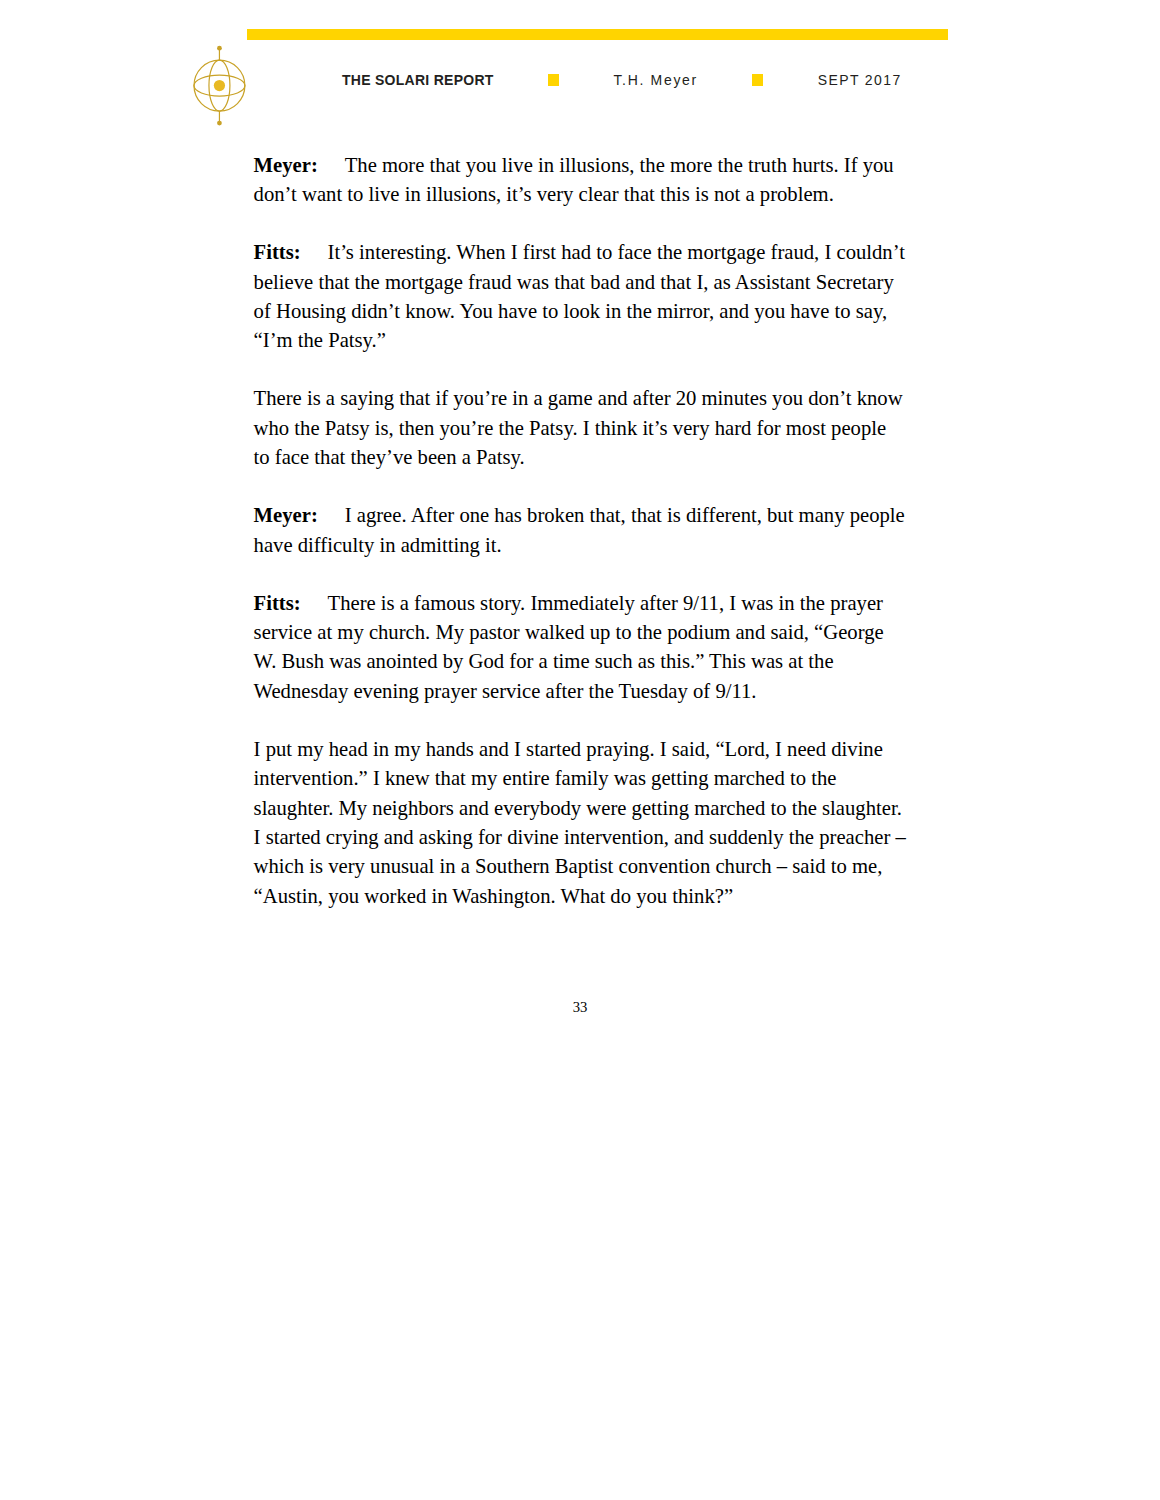THE SOLARI REPORT T.H. Meyer SEPT 2017
Meyer: The more that you live in illusions, the more the truth hurts. If you don’t want to live in illusions, it’s very clear that this is not a problem.
Fitts: It’s interesting. When I first had to face the mortgage fraud, I couldn’t believe that the mortgage fraud was that bad and that I, as Assistant Secretary of Housing didn’t know. You have to look in the mirror, and you have to say, “I’m the Patsy.”
There is a saying that if you’re in a game and after 20 minutes you don’t know who the Patsy is, then you’re the Patsy. I think it’s very hard for most people to face that they’ve been a Patsy.
Meyer: I agree. After one has broken that, that is different, but many people have difficulty in admitting it.
Fitts: There is a famous story. Immediately after 9/11, I was in the prayer service at my church. My pastor walked up to the podium and said, “George W. Bush was anointed by God for a time such as this.” This was at the Wednesday evening prayer service after the Tuesday of 9/11.
I put my head in my hands and I started praying. I said, “Lord, I need divine intervention.” I knew that my entire family was getting marched to the slaughter. My neighbors and everybody were getting marched to the slaughter.
I started crying and asking for divine intervention, and suddenly the preacher – which is very unusual in a Southern Baptist convention church – said to me, “Austin, you worked in Washington. What do you think?”
33